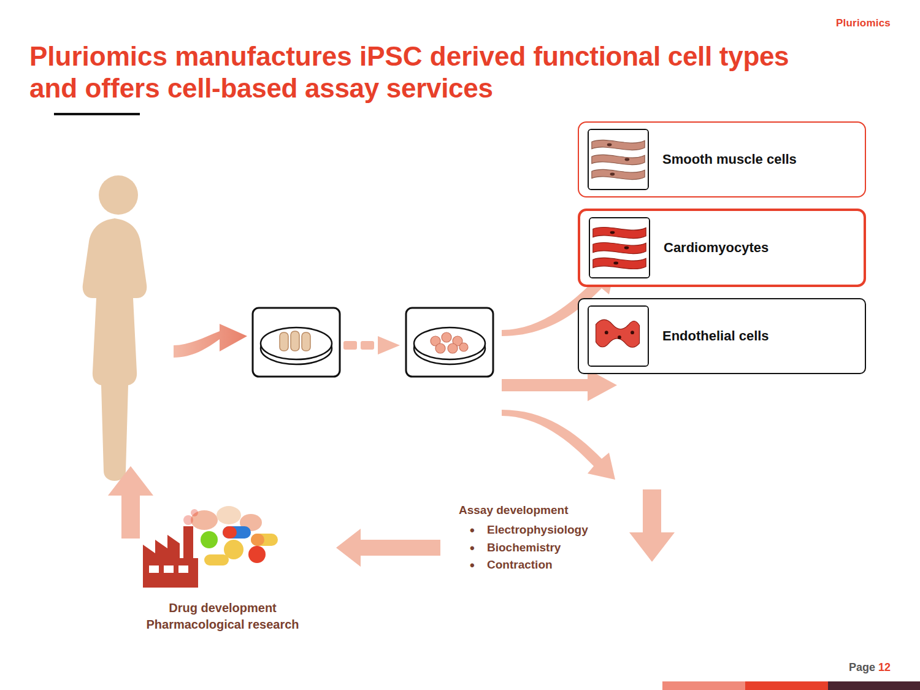Pluriomics
Pluriomics manufactures iPSC derived functional cell types and offers cell-based assay services
Smooth muscle cells
Cardiomyocytes
Endothelial cells
Assay development
Electrophysiology
Biochemistry
Contraction
Drug development
Pharmacological research
Page 12